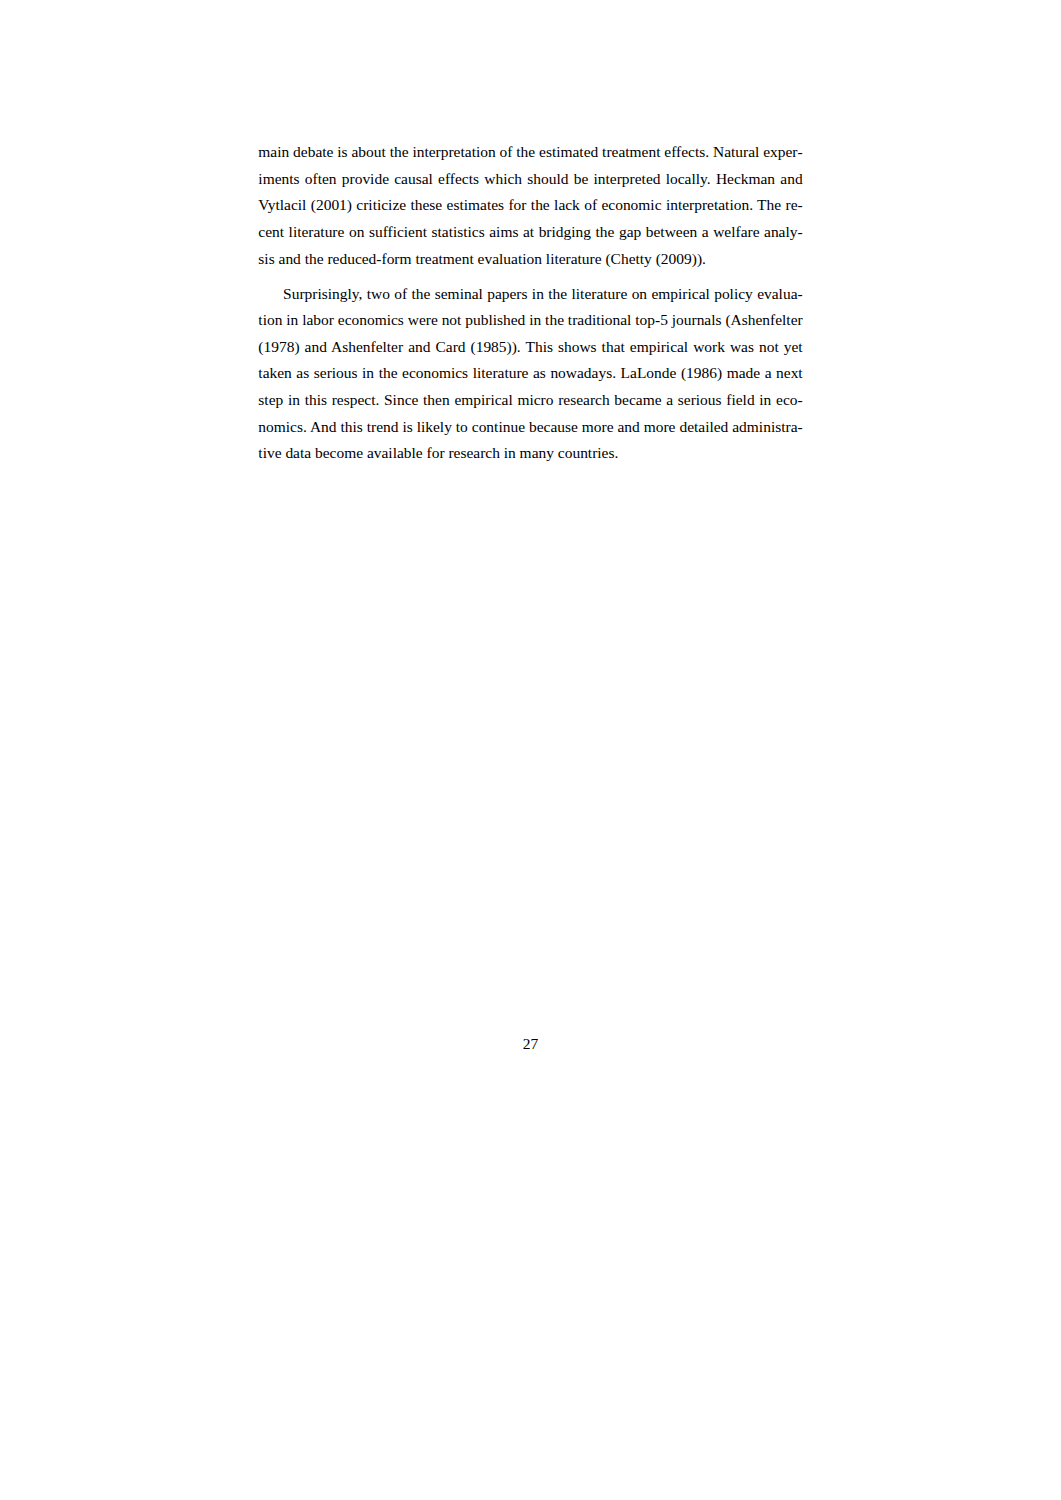main debate is about the interpretation of the estimated treatment effects. Natural experiments often provide causal effects which should be interpreted locally. Heckman and Vytlacil (2001) criticize these estimates for the lack of economic interpretation. The recent literature on sufficient statistics aims at bridging the gap between a welfare analysis and the reduced-form treatment evaluation literature (Chetty (2009)).
Surprisingly, two of the seminal papers in the literature on empirical policy evaluation in labor economics were not published in the traditional top-5 journals (Ashenfelter (1978) and Ashenfelter and Card (1985)). This shows that empirical work was not yet taken as serious in the economics literature as nowadays. LaLonde (1986) made a next step in this respect. Since then empirical micro research became a serious field in economics. And this trend is likely to continue because more and more detailed administrative data become available for research in many countries.
27